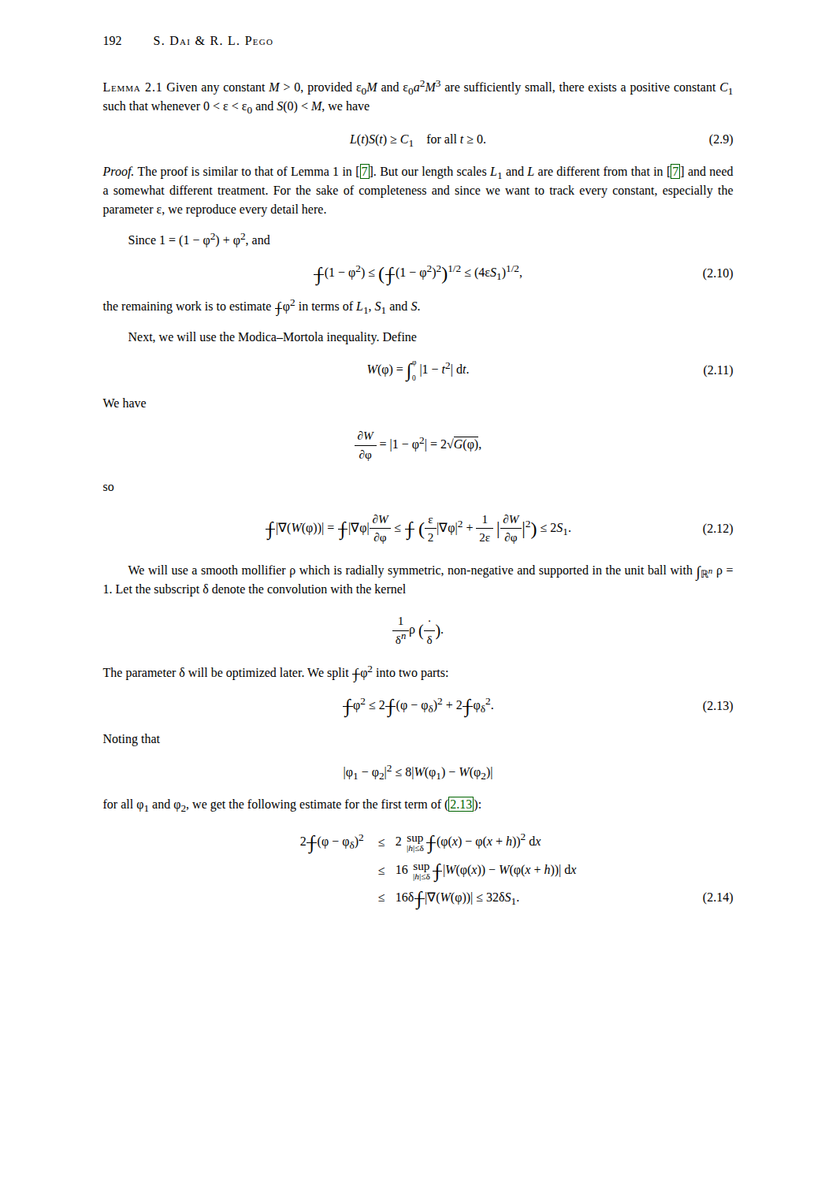192 S. Dai & R. L. Pego
Lemma 2.1 Given any constant M > 0, provided ε0M and ε0a2M3 are sufficiently small, there exists a positive constant C1 such that whenever 0 < ε < ε0 and S(0) < M, we have
L(t)S(t) ≥ C1 for all t ≥ 0. (2.9)
Proof. The proof is similar to that of Lemma 1 in [7]. But our length scales L1 and L are different from that in [7] and need a somewhat different treatment. For the sake of completeness and since we want to track every constant, especially the parameter ε, we reproduce every detail here.
Since 1 = (1 − φ2) + φ2, and
∫(1 − φ2) ≤ (∫(1 − φ2)2)1/2 ≤ (4εS1)1/2, (2.10)
the remaining work is to estimate ∫φ2 in terms of L1, S1 and S.
Next, we will use the Modica–Mortola inequality. Define
W(φ) = ∫φ
0 |1 − t2| dt. (2.11)
We have
∂W∂φ = |1 − φ2| = 2√G(φ),
so
∫|∇(W(φ))| = ∫|∇φ|∂W∂φ ≤ ∫ (ε 2|∇φ|2 + 12ε |∂W∂φ|2) ≤ 2S1. (2.12)
We will use a smooth mollifier ρ which is radially symmetric, non-negative and supported in the unit ball with ∫ℝn ρ = 1. Let the subscript δ denote the convolution with the kernel
1 δnρ (·δ).
The parameter δ will be optimized later. We split ∫φ2 into two parts:
∫φ2 ≤ 2∫(φ − φδ)2 + 2∫φδ2. (2.13)
Noting that
|φ1 − φ2|2 ≤ 8|W(φ1) − W(φ2)|
for all φ1 and φ2, we get the following estimate for the first term of (2.13):
| 2 ∫ (φ − φ δ ) 2 | ≤ | 2 sup / h /≤δ ∫ (φ( x ) − φ( x + h )) 2 d x | |
| | ≤ | 16 sup / h /≤δ ∫ / W (φ( x )) − W (φ( x + h ))/ d x | |
| | ≤ | 16δ ∫ /∇( W (φ))/ ≤ 32δ S 1 . | (2.14) |